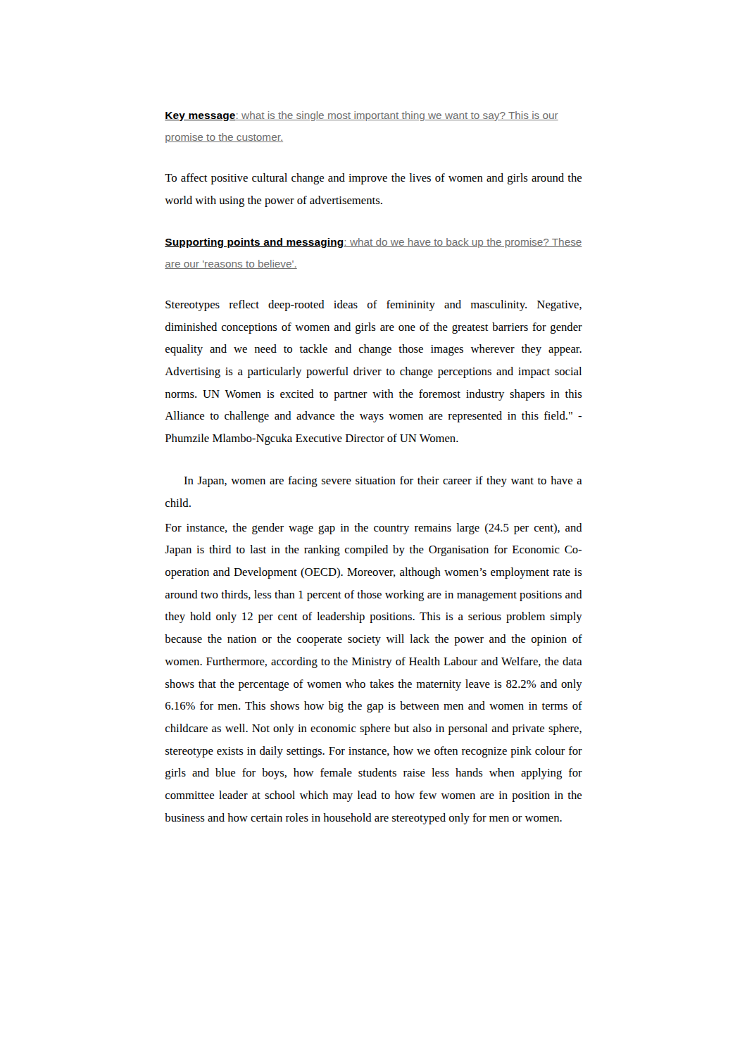Key message: what is the single most important thing we want to say? This is our promise to the customer.
To affect positive cultural change and improve the lives of women and girls around the world with using the power of advertisements.
Supporting points and messaging: what do we have to back up the promise? These are our 'reasons to believe'.
Stereotypes reflect deep-rooted ideas of femininity and masculinity. Negative, diminished conceptions of women and girls are one of the greatest barriers for gender equality and we need to tackle and change those images wherever they appear. Advertising is a particularly powerful driver to change perceptions and impact social norms. UN Women is excited to partner with the foremost industry shapers in this Alliance to challenge and advance the ways women are represented in this field." - Phumzile Mlambo-Ngcuka Executive Director of UN Women.
In Japan, women are facing severe situation for their career if they want to have a child.
For instance, the gender wage gap in the country remains large (24.5 per cent), and Japan is third to last in the ranking compiled by the Organisation for Economic Co-operation and Development (OECD). Moreover, although women’s employment rate is around two thirds, less than 1 percent of those working are in management positions and they hold only 12 per cent of leadership positions. This is a serious problem simply because the nation or the cooperate society will lack the power and the opinion of women. Furthermore, according to the Ministry of Health Labour and Welfare, the data shows that the percentage of women who takes the maternity leave is 82.2% and only 6.16% for men. This shows how big the gap is between men and women in terms of childcare as well. Not only in economic sphere but also in personal and private sphere, stereotype exists in daily settings. For instance, how we often recognize pink colour for girls and blue for boys, how female students raise less hands when applying for committee leader at school which may lead to how few women are in position in the business and how certain roles in household are stereotyped only for men or women.